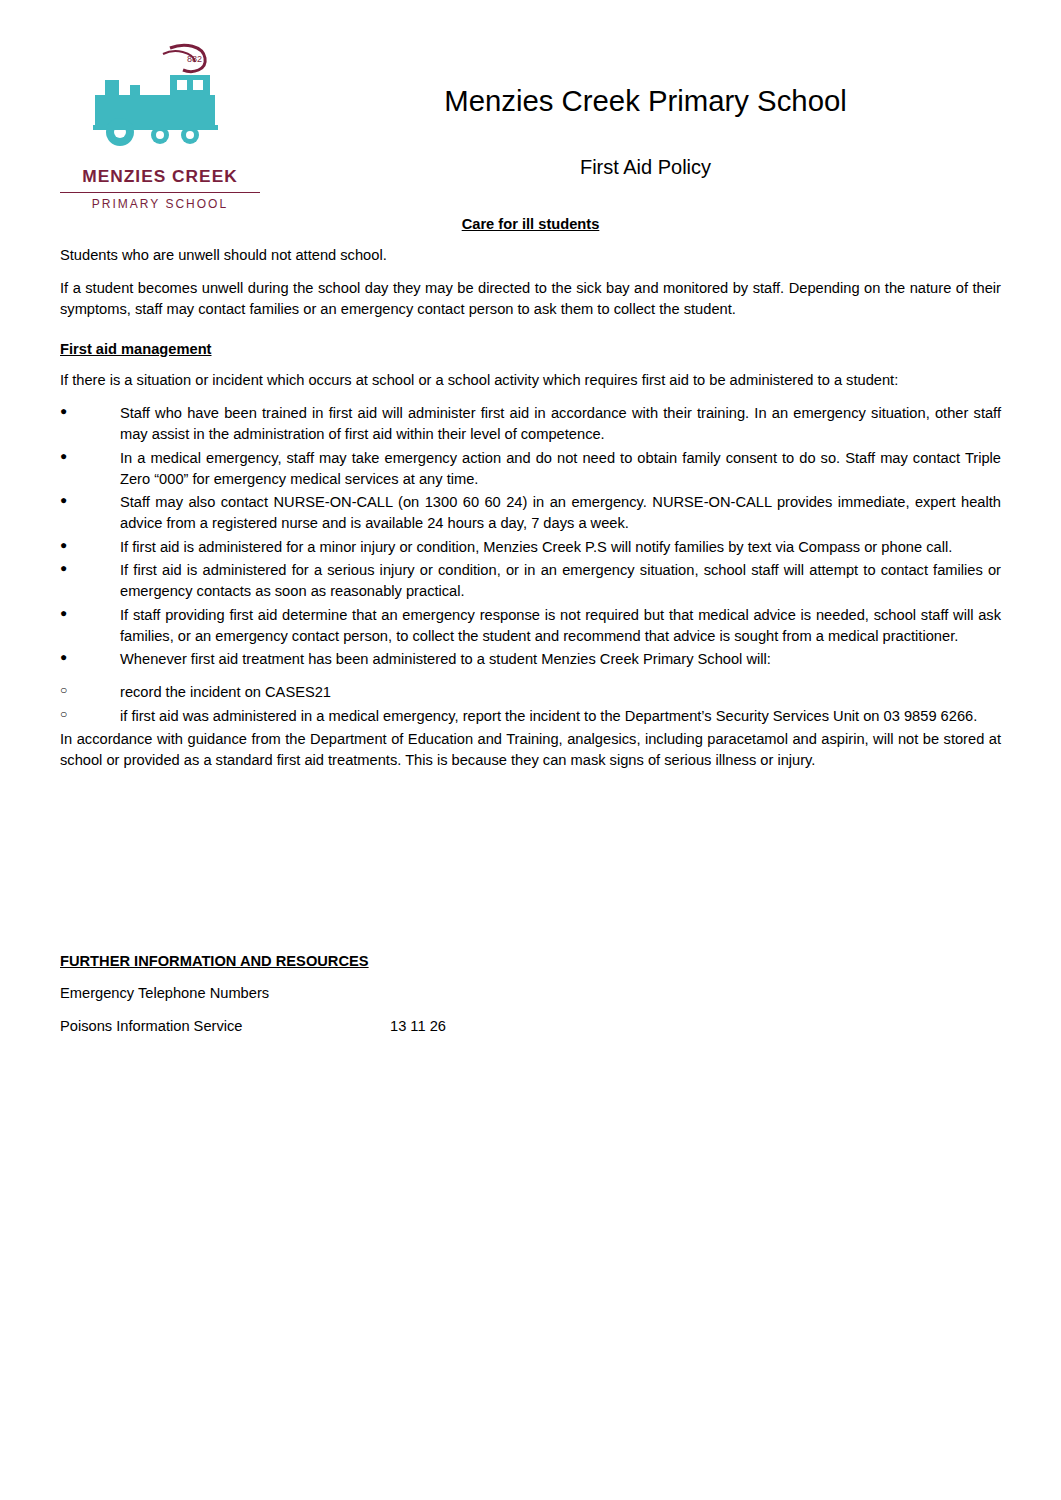882
MENZIES CREEK
PRIMARY SCHOOL
Menzies Creek Primary School
First Aid Policy
Care for ill students
Students who are unwell should not attend school.
If a student becomes unwell during the school day they may be directed to the sick bay and monitored by staff. Depending on the nature of their symptoms, staff may contact families or an emergency contact person to ask them to collect the student.
First aid management
If there is a situation or incident which occurs at school or a school activity which requires first aid to be administered to a student:
Staff who have been trained in first aid will administer first aid in accordance with their training. In an emergency situation, other staff may assist in the administration of first aid within their level of competence.
In a medical emergency, staff may take emergency action and do not need to obtain family consent to do so. Staff may contact Triple Zero “000” for emergency medical services at any time.
Staff may also contact NURSE-ON-CALL (on 1300 60 60 24) in an emergency. NURSE-ON-CALL provides immediate, expert health advice from a registered nurse and is available 24 hours a day, 7 days a week.
If first aid is administered for a minor injury or condition, Menzies Creek P.S will notify families by text via Compass or phone call.
If first aid is administered for a serious injury or condition, or in an emergency situation, school staff will attempt to contact families or emergency contacts as soon as reasonably practical.
If staff providing first aid determine that an emergency response is not required but that medical advice is needed, school staff will ask families, or an emergency contact person, to collect the student and recommend that advice is sought from a medical practitioner.
Whenever first aid treatment has been administered to a student Menzies Creek Primary School will:
record the incident on CASES21
if first aid was administered in a medical emergency, report the incident to the Department’s Security Services Unit on 03 9859 6266.
In accordance with guidance from the Department of Education and Training, analgesics, including paracetamol and aspirin, will not be stored at school or provided as a standard first aid treatments. This is because they can mask signs of serious illness or injury.
FURTHER INFORMATION AND RESOURCES
Emergency Telephone Numbers
Poisons Information Service 13 11 26